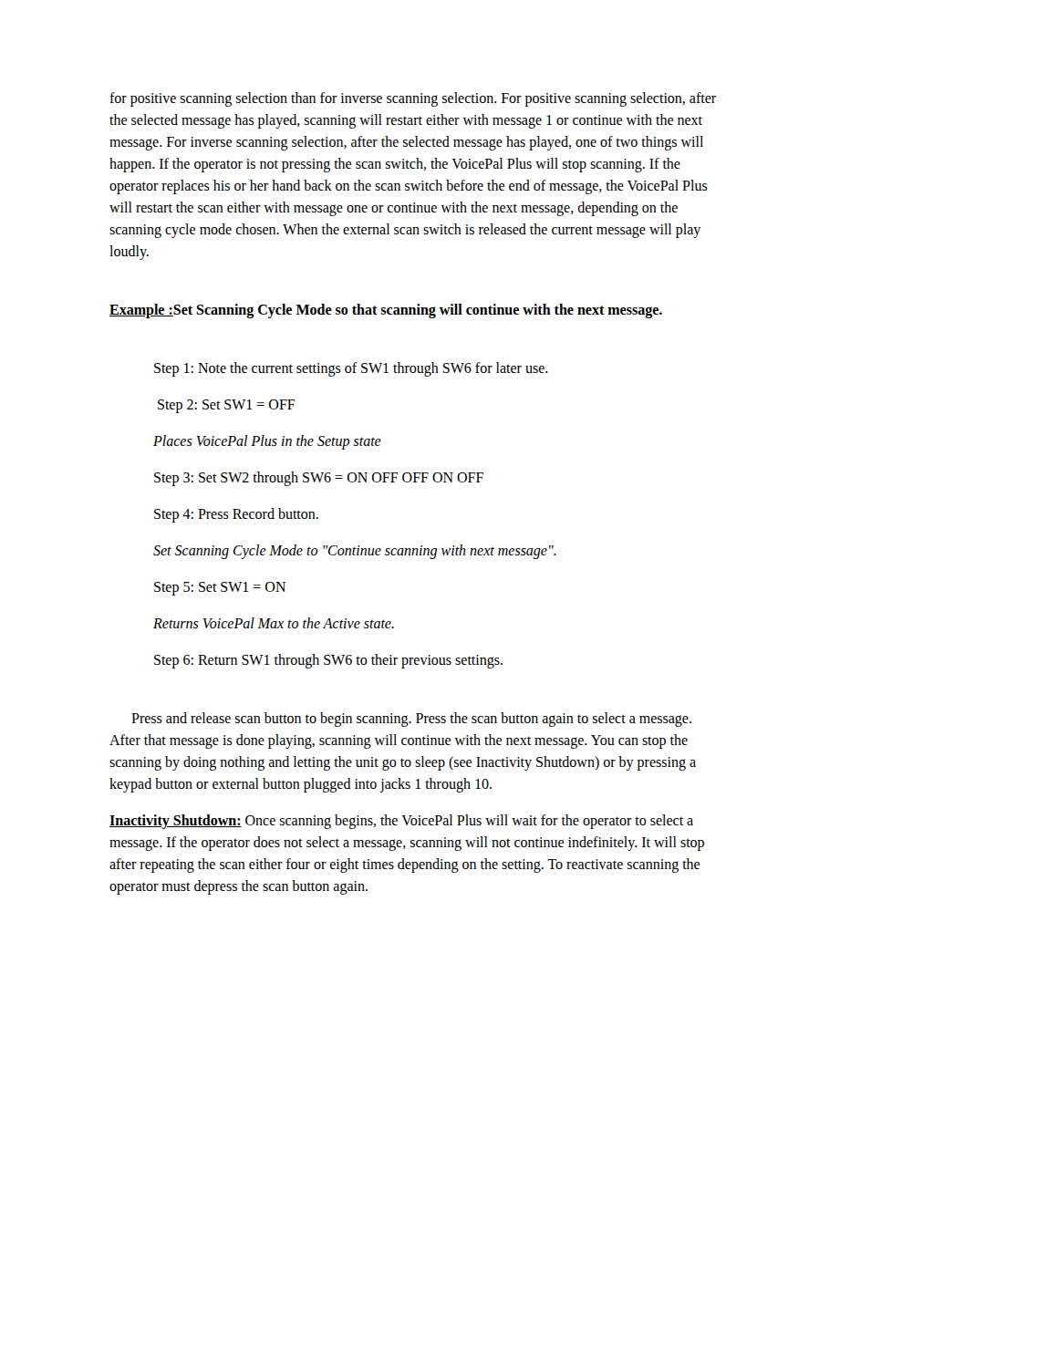for positive scanning selection than for inverse scanning selection. For positive scanning selection, after the selected message has played, scanning will restart either with message 1 or continue with the next message. For inverse scanning selection, after the selected message has played, one of two things will happen. If the operator is not pressing the scan switch, the VoicePal Plus will stop scanning. If the operator replaces his or her hand back on the scan switch before the end of message, the VoicePal Plus will restart the scan either with message one or continue with the next message, depending on the scanning cycle mode chosen. When the external scan switch is released the current message will play loudly.
Example : Set Scanning Cycle Mode so that scanning will continue with the next message.
Step 1: Note the current settings of SW1 through SW6 for later use.
Step 2: Set SW1 = OFF
Places VoicePal Plus in the Setup state
Step 3: Set SW2 through SW6 = ON OFF OFF ON OFF
Step 4: Press Record button.
Set Scanning Cycle Mode to "Continue scanning with next message".
Step 5: Set SW1 = ON
Returns VoicePal Max to the Active state.
Step 6: Return SW1 through SW6 to their previous settings.
Press and release scan button to begin scanning. Press the scan button again to select a message. After that message is done playing, scanning will continue with the next message. You can stop the scanning by doing nothing and letting the unit go to sleep (see Inactivity Shutdown) or by pressing a keypad button or external button plugged into jacks 1 through 10.
Inactivity Shutdown: Once scanning begins, the VoicePal Plus will wait for the operator to select a message. If the operator does not select a message, scanning will not continue indefinitely. It will stop after repeating the scan either four or eight times depending on the setting. To reactivate scanning the operator must depress the scan button again.